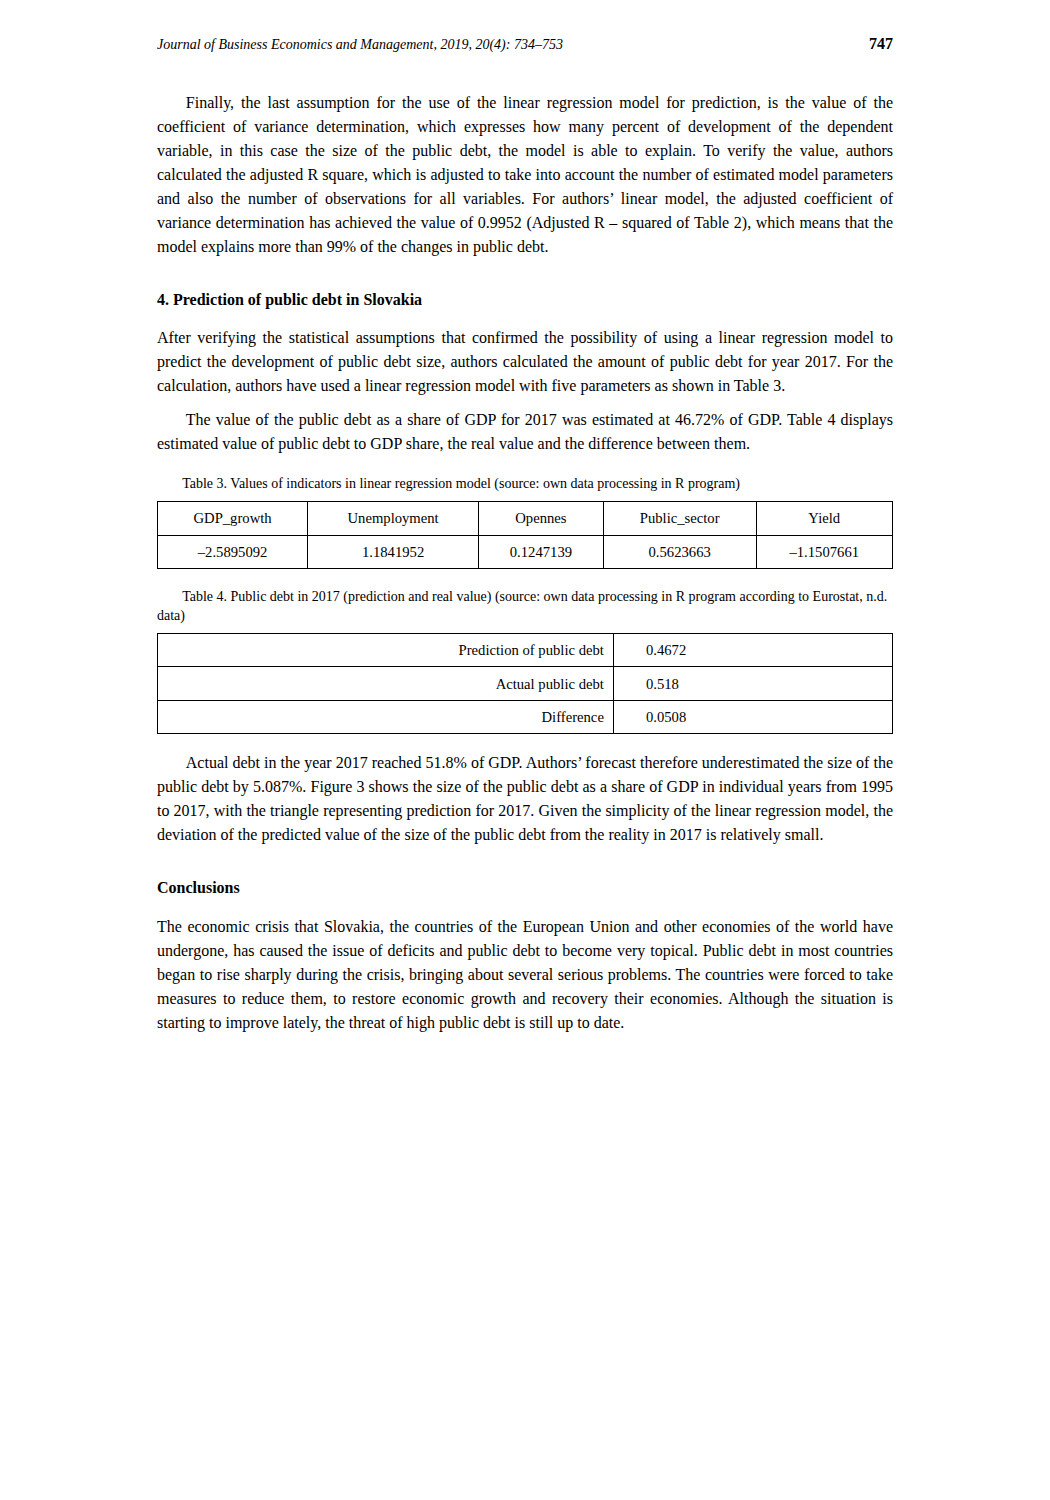Journal of Business Economics and Management, 2019, 20(4): 734–753 747
Finally, the last assumption for the use of the linear regression model for prediction, is the value of the coefficient of variance determination, which expresses how many percent of development of the dependent variable, in this case the size of the public debt, the model is able to explain. To verify the value, authors calculated the adjusted R square, which is adjusted to take into account the number of estimated model parameters and also the number of observations for all variables. For authors’ linear model, the adjusted coefficient of variance determination has achieved the value of 0.9952 (Adjusted R – squared of Table 2), which means that the model explains more than 99% of the changes in public debt.
4. Prediction of public debt in Slovakia
After verifying the statistical assumptions that confirmed the possibility of using a linear regression model to predict the development of public debt size, authors calculated the amount of public debt for year 2017. For the calculation, authors have used a linear regression model with five parameters as shown in Table 3.
The value of the public debt as a share of GDP for 2017 was estimated at 46.72% of GDP. Table 4 displays estimated value of public debt to GDP share, the real value and the difference between them.
Table 3. Values of indicators in linear regression model (source: own data processing in R program)
| GDP_growth | Unemployment | Opennes | Public_sector | Yield |
| --- | --- | --- | --- | --- |
| –2.5895092 | 1.1841952 | 0.1247139 | 0.5623663 | –1.1507661 |
Table 4. Public debt in 2017 (prediction and real value) (source: own data processing in R program according to Eurostat, n.d. data)
| Prediction of public debt | 0.4672 |
| Actual public debt | 0.518 |
| Difference | 0.0508 |
Actual debt in the year 2017 reached 51.8% of GDP. Authors’ forecast therefore underestimated the size of the public debt by 5.087%. Figure 3 shows the size of the public debt as a share of GDP in individual years from 1995 to 2017, with the triangle representing prediction for 2017. Given the simplicity of the linear regression model, the deviation of the predicted value of the size of the public debt from the reality in 2017 is relatively small.
Conclusions
The economic crisis that Slovakia, the countries of the European Union and other economies of the world have undergone, has caused the issue of deficits and public debt to become very topical. Public debt in most countries began to rise sharply during the crisis, bringing about several serious problems. The countries were forced to take measures to reduce them, to restore economic growth and recovery their economies. Although the situation is starting to improve lately, the threat of high public debt is still up to date.